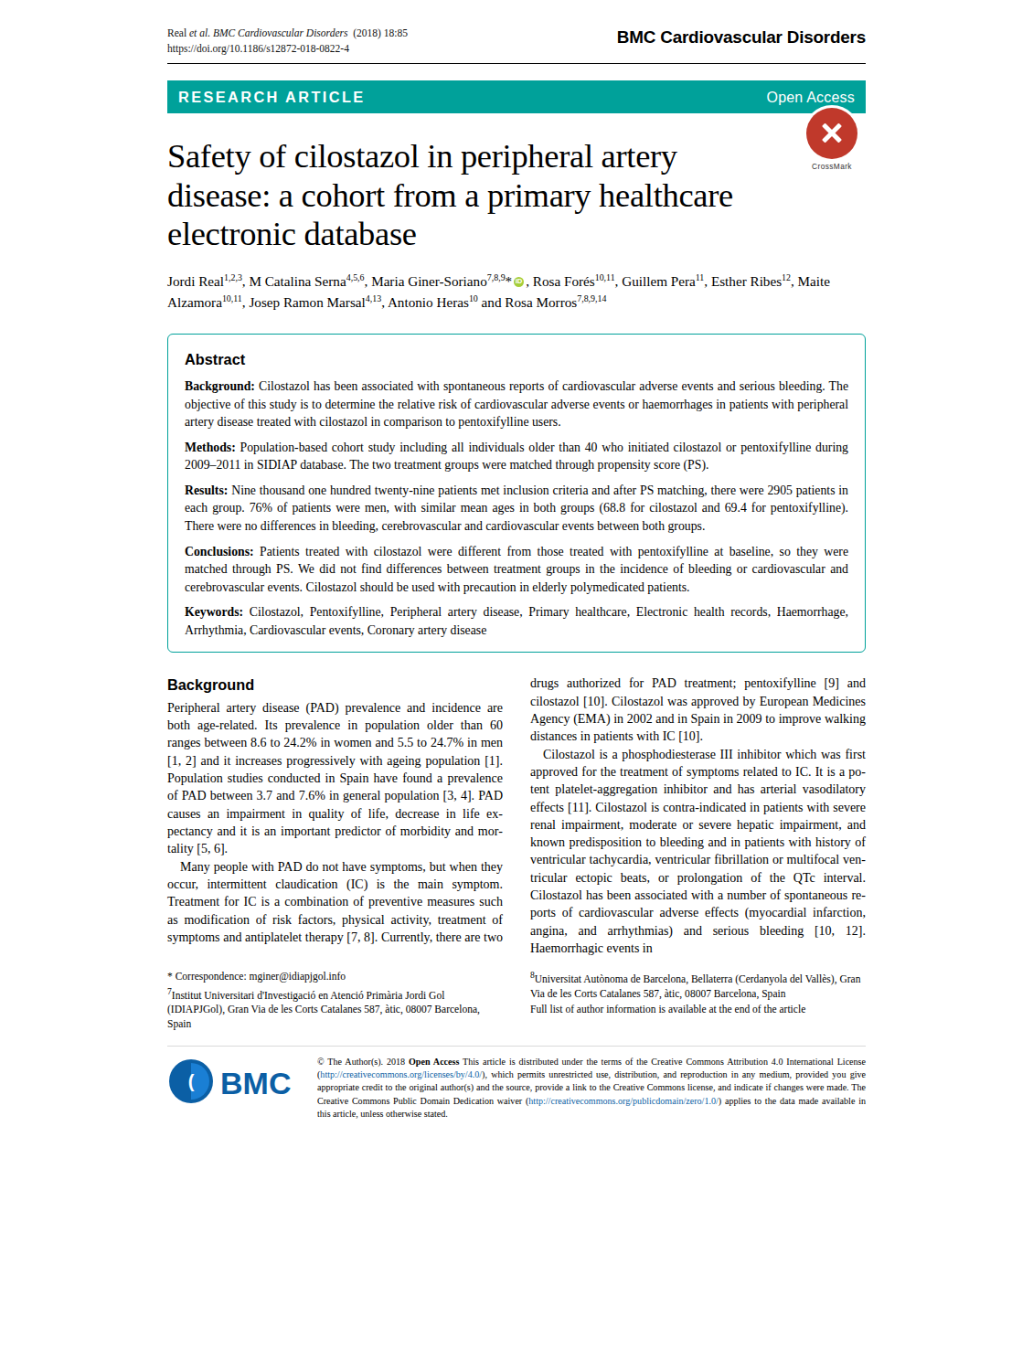Real et al. BMC Cardiovascular Disorders (2018) 18:85
https://doi.org/10.1186/s12872-018-0822-4
BMC Cardiovascular Disorders
Research Article
Open Access
CrossMark
Safety of cilostazol in peripheral artery disease: a cohort from a primary healthcare electronic database
Jordi Real1,2,3, M Catalina Serna4,5,6, Maria Giner-Soriano7,8,9* , Rosa Forés10,11, Guillem Pera11, Esther Ribes12, Maite Alzamora10,11, Josep Ramon Marsal4,13, Antonio Heras10 and Rosa Morros7,8,9,14
Abstract
Background: Cilostazol has been associated with spontaneous reports of cardiovascular adverse events and serious bleeding. The objective of this study is to determine the relative risk of cardiovascular adverse events or haemorrhages in patients with peripheral artery disease treated with cilostazol in comparison to pentoxifylline users.
Methods: Population-based cohort study including all individuals older than 40 who initiated cilostazol or pentoxifylline during 2009–2011 in SIDIAP database. The two treatment groups were matched through propensity score (PS).
Results: Nine thousand one hundred twenty-nine patients met inclusion criteria and after PS matching, there were 2905 patients in each group. 76% of patients were men, with similar mean ages in both groups (68.8 for cilostazol and 69.4 for pentoxifylline). There were no differences in bleeding, cerebrovascular and cardiovascular events between both groups.
Conclusions: Patients treated with cilostazol were different from those treated with pentoxifylline at baseline, so they were matched through PS. We did not find differences between treatment groups in the incidence of bleeding or cardiovascular and cerebrovascular events. Cilostazol should be used with precaution in elderly polymedicated patients.
Keywords: Cilostazol, Pentoxifylline, Peripheral artery disease, Primary healthcare, Electronic health records, Haemorrhage, Arrhythmia, Cardiovascular events, Coronary artery disease
Background
Peripheral artery disease (PAD) prevalence and incidence are both age-related. Its prevalence in population older than 60 ranges between 8.6 to 24.2% in women and 5.5 to 24.7% in men [1, 2] and it increases progressively with ageing population [1]. Population studies conducted in Spain have found a prevalence of PAD between 3.7 and 7.6% in general population [3, 4]. PAD causes an impairment in quality of life, decrease in life expectancy and it is an important predictor of morbidity and mortality [5, 6].
Many people with PAD do not have symptoms, but when they occur, intermittent claudication (IC) is the main symptom. Treatment for IC is a combination of preventive measures such as modification of risk factors, physical activity, treatment of symptoms and antiplatelet therapy [7, 8]. Currently, there are two drugs authorized for PAD treatment; pentoxifylline [9] and cilostazol [10]. Cilostazol was approved by European Medicines Agency (EMA) in 2002 and in Spain in 2009 to improve walking distances in patients with IC [10].
Cilostazol is a phosphodiesterase III inhibitor which was first approved for the treatment of symptoms related to IC. It is a potent platelet-aggregation inhibitor and has arterial vasodilatory effects [11]. Cilostazol is contra-indicated in patients with severe renal impairment, moderate or severe hepatic impairment, and known predisposition to bleeding and in patients with history of ventricular tachycardia, ventricular fibrillation or multifocal ventricular ectopic beats, or prolongation of the QTc interval. Cilostazol has been associated with a number of spontaneous reports of cardiovascular adverse effects (myocardial infarction, angina, and arrhythmias) and serious bleeding [10, 12]. Haemorrhagic events in
* Correspondence: mginer@idiapjgol.info
7Institut Universitari d'Investigació en Atenció Primària Jordi Gol (IDIAPJGol), Gran Via de les Corts Catalanes 587, àtic, 08007 Barcelona, Spain
8Universitat Autònoma de Barcelona, Bellaterra (Cerdanyola del Vallès), Gran Via de les Corts Catalanes 587, àtic, 08007 Barcelona, Spain
Full list of author information is available at the end of the article
( BMC
© The Author(s). 2018 Open Access This article is distributed under the terms of the Creative Commons Attribution 4.0 International License (http://creativecommons.org/licenses/by/4.0/), which permits unrestricted use, distribution, and reproduction in any medium, provided you give appropriate credit to the original author(s) and the source, provide a link to the Creative Commons license, and indicate if changes were made. The Creative Commons Public Domain Dedication waiver (http://creativecommons.org/publicdomain/zero/1.0/) applies to the data made available in this article, unless otherwise stated.